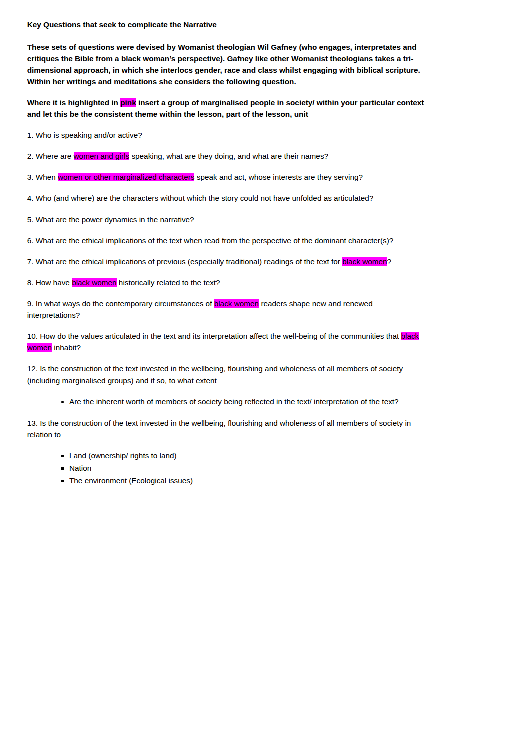Key Questions that seek to complicate the Narrative
These sets of questions were devised by Womanist theologian Wil Gafney (who engages, interpretates and critiques the Bible from a black woman’s perspective). Gafney like other Womanist theologians takes a tri-dimensional approach, in which she interlocs gender, race and class whilst engaging with biblical scripture. Within her writings and meditations she considers the following question.
Where it is highlighted in pink insert a group of marginalised people in society/ within your particular context and let this be the consistent theme within the lesson, part of the lesson, unit
1. Who is speaking and/or active?
2. Where are women and girls speaking, what are they doing, and what are their names?
3. When women or other marginalized characters speak and act, whose interests are they serving?
4. Who (and where) are the characters without which the story could not have unfolded as articulated?
5. What are the power dynamics in the narrative?
6. What are the ethical implications of the text when read from the perspective of the dominant character(s)?
7. What are the ethical implications of previous (especially traditional) readings of the text for black women?
8. How have black women historically related to the text?
9. In what ways do the contemporary circumstances of black women readers shape new and renewed interpretations?
10. How do the values articulated in the text and its interpretation affect the well-being of the communities that black women inhabit?
12. Is the construction of the text invested in the wellbeing, flourishing and wholeness of all members of society (including marginalised groups) and if so, to what extent
Are the inherent worth of members of society being reflected in the text/ interpretation of the text?
13. Is the construction of the text invested in the wellbeing, flourishing and wholeness of all members of society in relation to
Land (ownership/ rights to land)
Nation
The environment (Ecological issues)